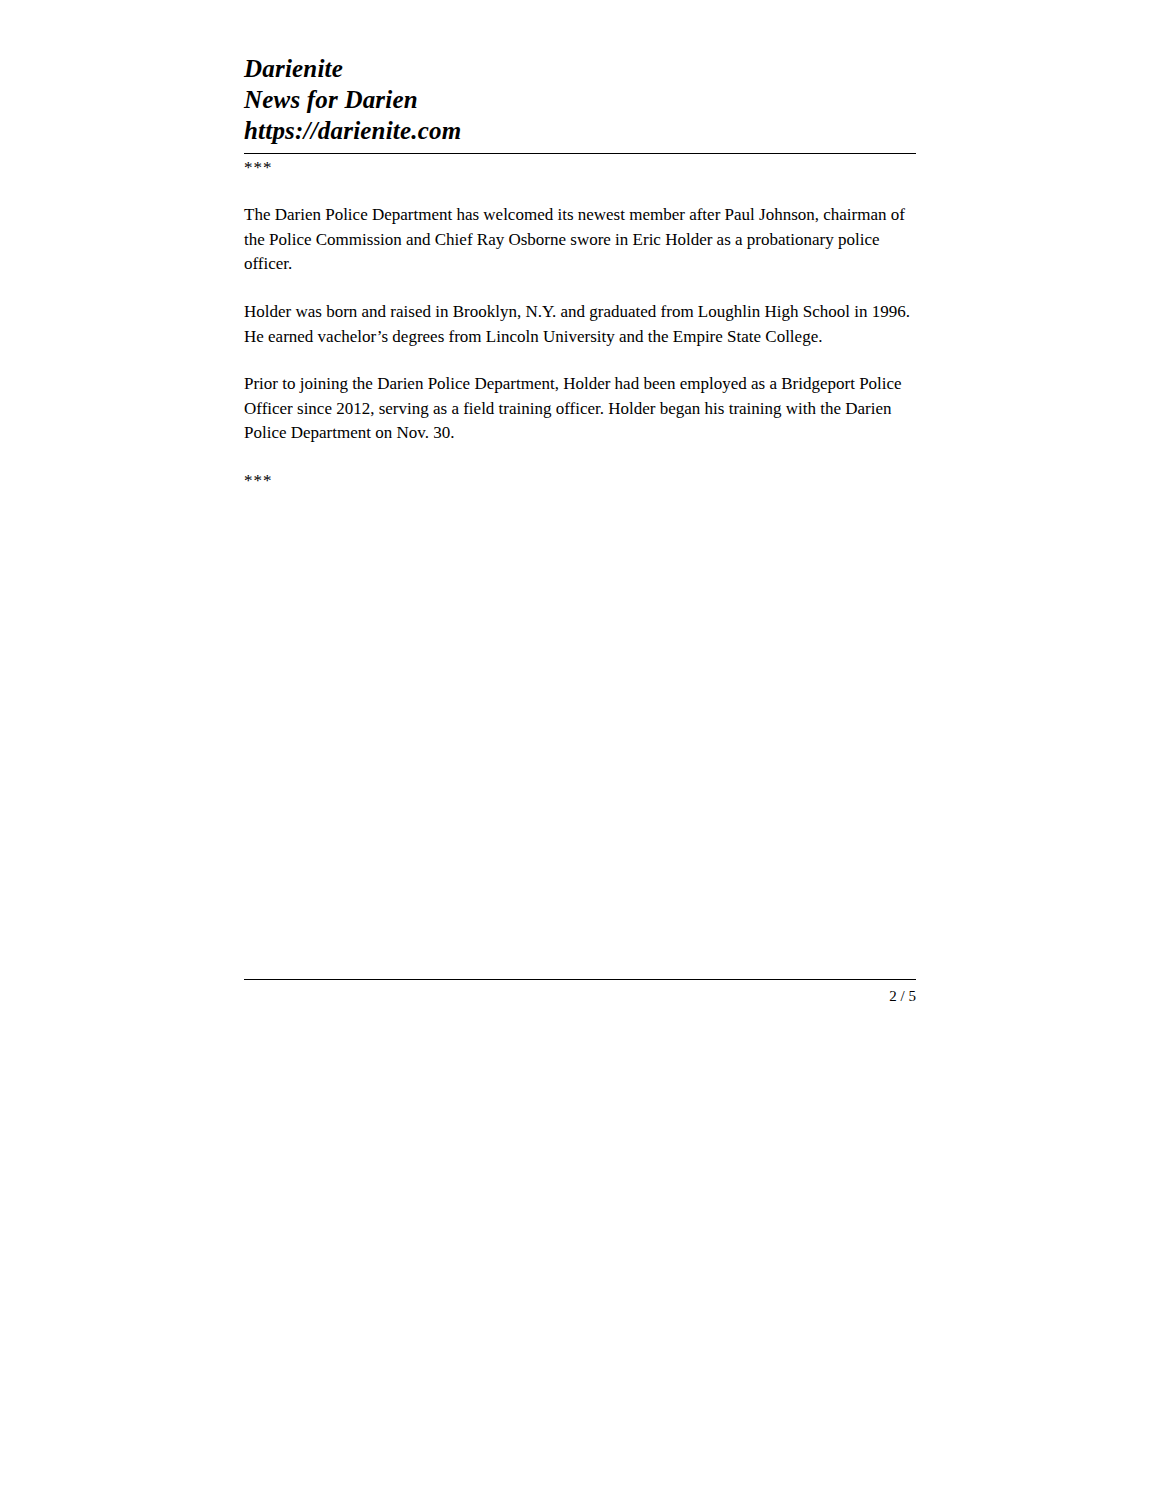Darienite News for Darien https://darienite.com
***
The Darien Police Department has welcomed its newest member after Paul Johnson, chairman of the Police Commission and Chief Ray Osborne swore in Eric Holder as a probationary police officer.
Holder was born and raised in Brooklyn, N.Y. and graduated from Loughlin High School in 1996. He earned vachelor’s degrees from Lincoln University and the Empire State College.
Prior to joining the Darien Police Department, Holder had been employed as a Bridgeport Police Officer since 2012, serving as a field training officer. Holder began his training with the Darien Police Department on Nov. 30.
***
2 / 5